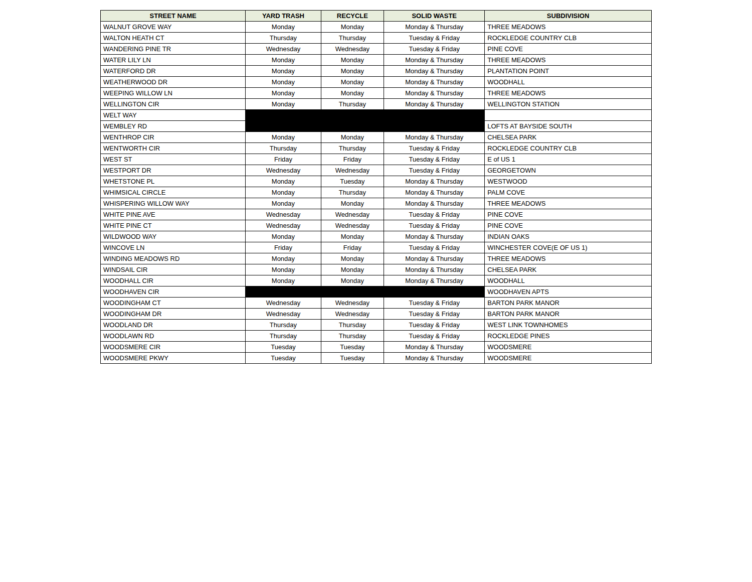| STREET NAME | YARD TRASH | RECYCLE | SOLID WASTE | SUBDIVISION |
| --- | --- | --- | --- | --- |
| WALNUT GROVE WAY | Monday | Monday | Monday & Thursday | THREE MEADOWS |
| WALTON HEATH CT | Thursday | Thursday | Tuesday & Friday | ROCKLEDGE COUNTRY CLB |
| WANDERING PINE TR | Wednesday | Wednesday | Tuesday & Friday | PINE COVE |
| WATER LILY LN | Monday | Monday | Monday & Thursday | THREE MEADOWS |
| WATERFORD DR | Monday | Monday | Monday & Thursday | PLANTATION POINT |
| WEATHERWOOD DR | Monday | Monday | Monday & Thursday | WOODHALL |
| WEEPING WILLOW LN | Monday | Monday | Monday & Thursday | THREE MEADOWS |
| WELLINGTON CIR | Monday | Thursday | Monday & Thursday | WELLINGTON STATION |
| WELT WAY | | | | |
| WEMBLEY RD | | | | LOFTS AT BAYSIDE SOUTH |
| WENTHROP CIR | Monday | Monday | Monday & Thursday | CHELSEA PARK |
| WENTWORTH CIR | Thursday | Thursday | Tuesday & Friday | ROCKLEDGE COUNTRY CLB |
| WEST ST | Friday | Friday | Tuesday & Friday | E of US 1 |
| WESTPORT DR | Wednesday | Wednesday | Tuesday & Friday | GEORGETOWN |
| WHETSTONE PL | Monday | Tuesday | Monday & Thursday | WESTWOOD |
| WHIMSICAL CIRCLE | Monday | Thursday | Monday & Thursday | PALM COVE |
| WHISPERING WILLOW WAY | Monday | Monday | Monday & Thursday | THREE MEADOWS |
| WHITE PINE AVE | Wednesday | Wednesday | Tuesday & Friday | PINE COVE |
| WHITE PINE CT | Wednesday | Wednesday | Tuesday & Friday | PINE COVE |
| WILDWOOD WAY | Monday | Monday | Monday & Thursday | INDIAN OAKS |
| WINCOVE LN | Friday | Friday | Tuesday & Friday | WINCHESTER COVE(E OF US 1) |
| WINDING MEADOWS RD | Monday | Monday | Monday & Thursday | THREE MEADOWS |
| WINDSAIL CIR | Monday | Monday | Monday & Thursday | CHELSEA PARK |
| WOODHALL CIR | Monday | Monday | Monday & Thursday | WOODHALL |
| WOODHAVEN CIR | | | | WOODHAVEN APTS |
| WOODINGHAM CT | Wednesday | Wednesday | Tuesday & Friday | BARTON PARK MANOR |
| WOODINGHAM DR | Wednesday | Wednesday | Tuesday & Friday | BARTON PARK MANOR |
| WOODLAND DR | Thursday | Thursday | Tuesday & Friday | WEST LINK TOWNHOMES |
| WOODLAWN RD | Thursday | Thursday | Tuesday & Friday | ROCKLEDGE PINES |
| WOODSMERE CIR | Tuesday | Tuesday | Monday & Thursday | WOODSMERE |
| WOODSMERE PKWY | Tuesday | Tuesday | Monday & Thursday | WOODSMERE |